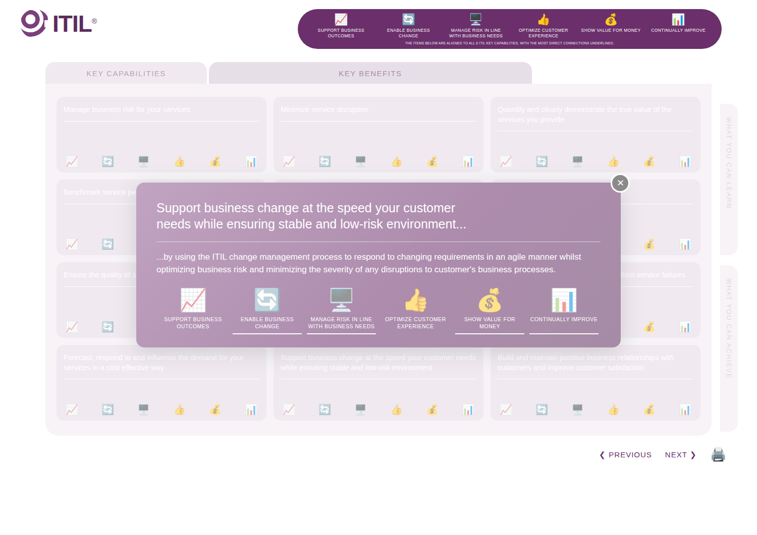ITIL®
📈Support business outcomes
🔄Enable business change
🖥️Manage risk in line with business needs
👍Optimize customer experience
💰Show value for money
📊Continually improve
The items below are aligned to all 6 ITIL key capabilities, with the most direct connections underlined.
Key Capabilities Key Benefits What you can learn What you can achieve
Manage business risk for your services
📈🔄🖥️👍💰📊
Minimize service disruption
📈🔄🖥️👍💰📊
Quantify and clearly demonstrate the true value of the services you provide
📈🔄🖥️👍💰📊
Benchmark service performance and return on investment
📈🔄🖥️👍💰📊
Optimize service consumption
📈🔄🖥️👍💰📊
Manage service consumption
📈🔄🖥️👍💰📊
Ensure the quality of services meets customer needs
📈🔄🖥️👍💰📊
Ensure your customers are protected from service failures
📈🔄🖥️👍💰📊
Ensure your customers are protected from service failures
📈🔄🖥️👍💰📊
Forecast, respond to and influence the demand for your services in a cost effective way
📈🔄🖥️👍💰📊
Support business change at the speed your customer needs while ensuring stable and low-risk environment
📈🔄🖥️👍💰📊
Build and maintain positive business relationships with customers and improve customer satisfaction
📈🔄🖥️👍💰📊
✕
Support business change at the speed your customer
needs while ensuring stable and low-risk environment...
...by using the ITIL change management process to respond to changing requirements in an agile manner whilst optimizing business risk and minimizing the severity of any disruptions to customer's business processes.
📈Support business outcomes
🔄Enable business change
🖥️Manage risk in line with business needs
👍Optimize customer experience
💰Show value for money
📊Continually improve
❮ Previous Next ❯ 🖨️